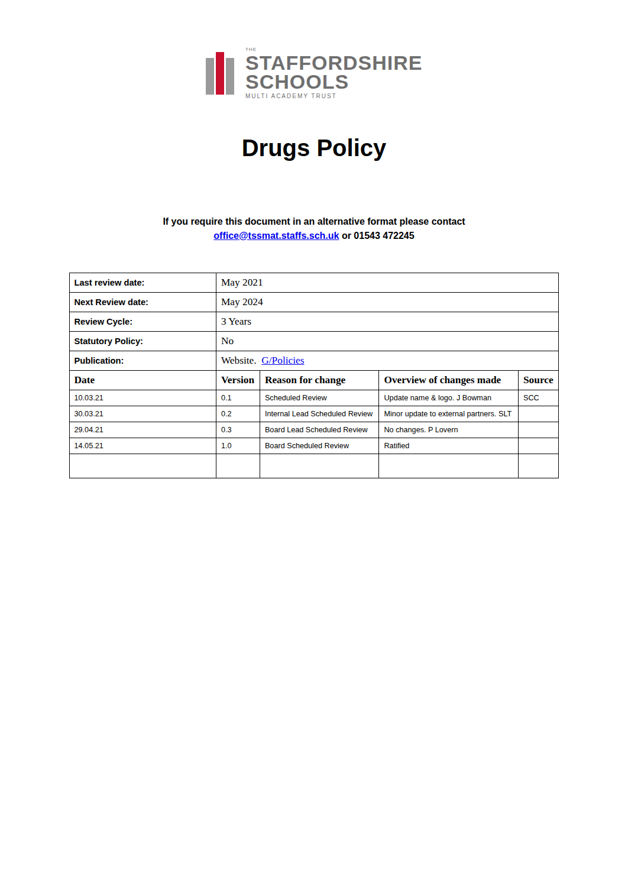THE STAFFORDSHIRE SCHOOLS MULTI ACADEMY TRUST
Drugs Policy
If you require this document in an alternative format please contact
office@tssmat.staffs.sch.uk or 01543 472245
| Last review date: | May 2021 |
| Next Review date: | May 2024 |
| Review Cycle: | 3 Years |
| Statutory Policy: | No |
| Publication: | Website. G/Policies |
| Date | Version | Reason for change | Overview of changes made | Source |
| 10.03.21 | 0.1 | Scheduled Review | Update name & logo. J Bowman | SCC |
| 30.03.21 | 0.2 | Internal Lead Scheduled Review | Minor update to external partners. SLT | |
| 29.04.21 | 0.3 | Board Lead Scheduled Review | No changes. P Lovern | |
| 14.05.21 | 1.0 | Board Scheduled Review | Ratified | |